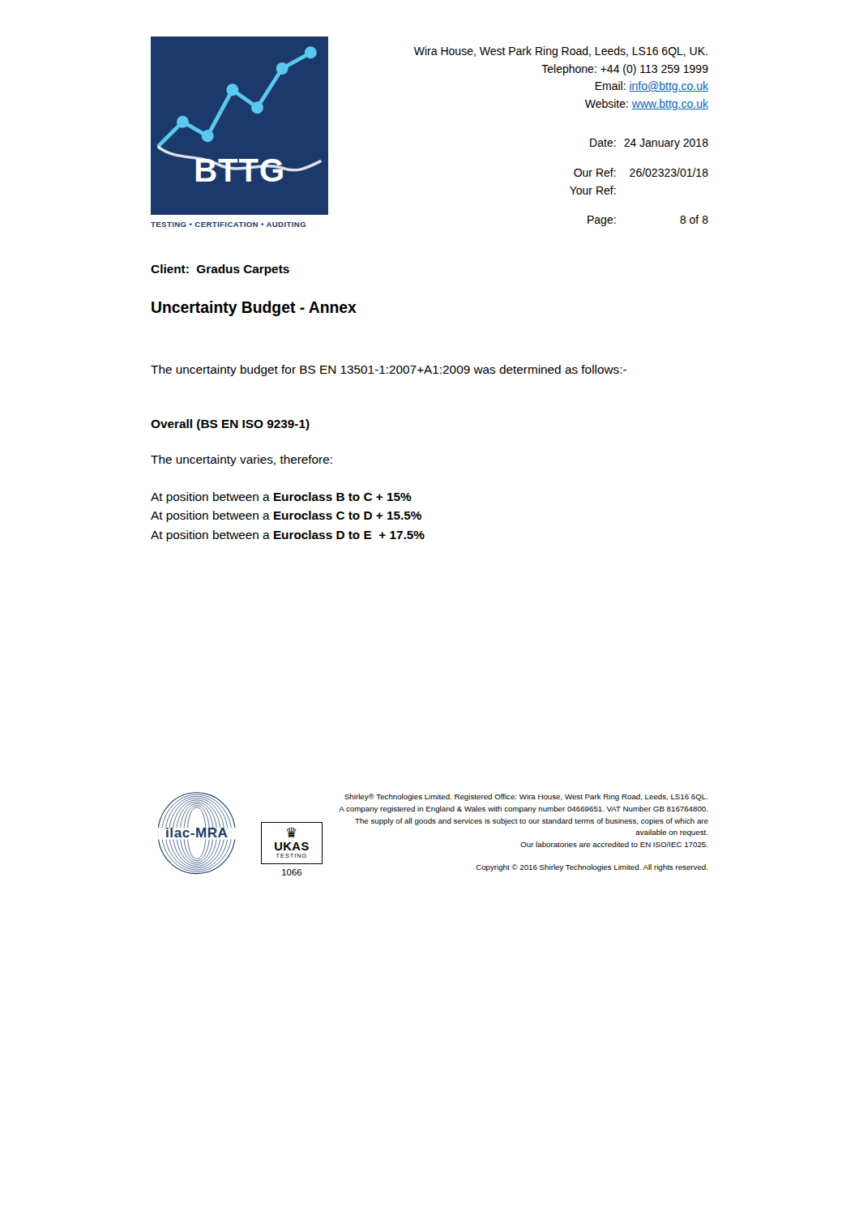BTTG
TESTING • CERTIFICATION • AUDITING
Wira House, West Park Ring Road, Leeds, LS16 6QL, UK.
Telephone: +44 (0) 113 259 1999
Email: info@bttg.co.uk
Website: www.bttg.co.uk
| Date: | 24 January 2018 |
| Our Ref: | 26/02323/01/18 |
| Your Ref: | |
| Page: | 8 of 8 |
Client: Gradus Carpets
Uncertainty Budget - Annex
The uncertainty budget for BS EN 13501-1:2007+A1:2009 was determined as follows:-
Overall (BS EN ISO 9239-1)
The uncertainty varies, therefore:
At position between a Euroclass B to C + 15%
At position between a Euroclass C to D + 15.5%
At position between a Euroclass D to E + 17.5%
ilac-MRA
♛
UKAS
TESTING
1066
Shirley® Technologies Limited. Registered Office: Wira House, West Park Ring Road, Leeds, LS16 6QL.
A company registered in England & Wales with company number 04669651. VAT Number GB 816764800.
The supply of all goods and services is subject to our standard terms of business, copies of which are available on request.
Our laboratories are accredited to EN ISO/IEC 17025.
Copyright © 2016 Shirley Technologies Limited. All rights reserved.